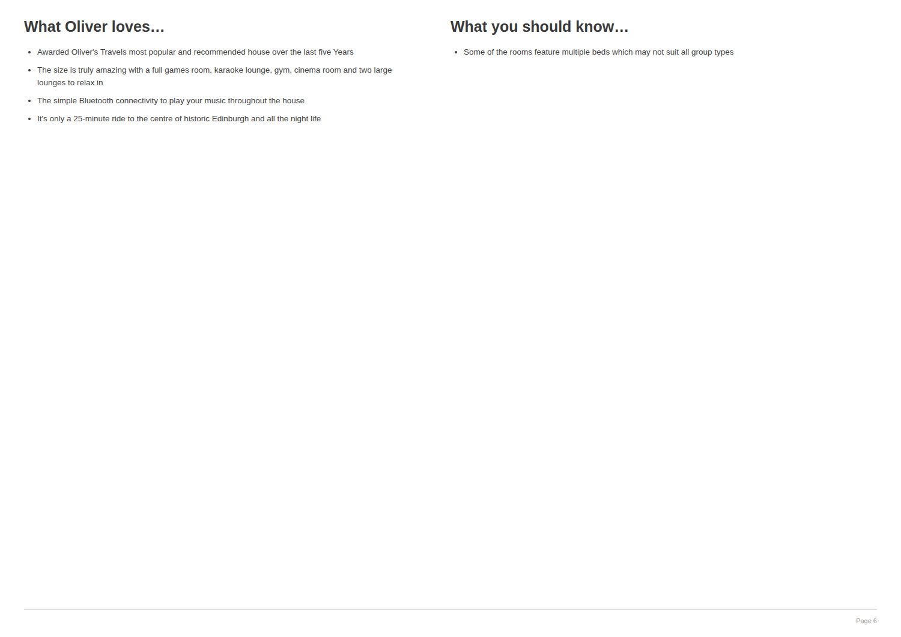What Oliver loves…
Awarded Oliver's Travels most popular and recommended house over the last five Years
The size is truly amazing with a full games room, karaoke lounge, gym, cinema room and two large lounges to relax in
The simple Bluetooth connectivity to play your music throughout the house
It's only a 25-minute ride to the centre of historic Edinburgh and all the night life
What you should know…
Some of the rooms feature multiple beds which may not suit all group types
Page 6